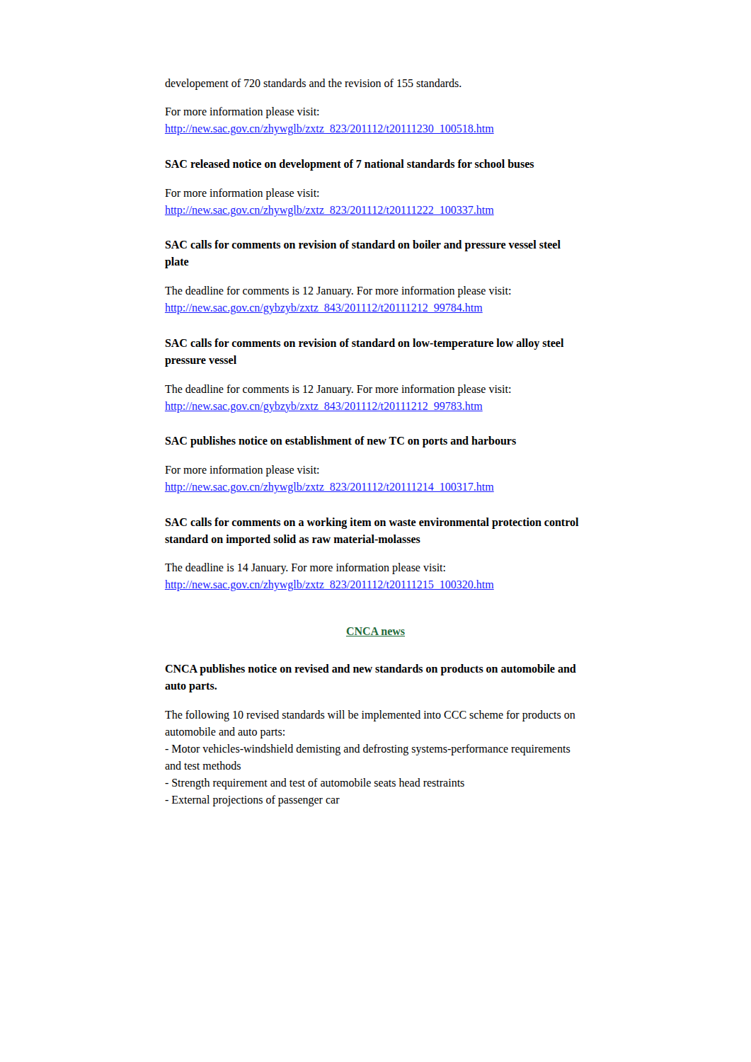developement of 720 standards and the revision of 155 standards.
For more information please visit:
http://new.sac.gov.cn/zhywglb/zxtz_823/201112/t20111230_100518.htm
SAC released notice on development of 7 national standards for school buses
For more information please visit:
http://new.sac.gov.cn/zhywglb/zxtz_823/201112/t20111222_100337.htm
SAC calls for comments on revision of standard on boiler and pressure vessel steel plate
The deadline for comments is 12 January. For more information please visit:
http://new.sac.gov.cn/gybzyb/zxtz_843/201112/t20111212_99784.htm
SAC calls for comments on revision of standard on low-temperature low alloy steel pressure vessel
The deadline for comments is 12 January. For more information please visit:
http://new.sac.gov.cn/gybzyb/zxtz_843/201112/t20111212_99783.htm
SAC publishes notice on establishment of new TC on ports and harbours
For more information please visit:
http://new.sac.gov.cn/zhywglb/zxtz_823/201112/t20111214_100317.htm
SAC calls for comments on a working item on waste environmental protection control standard on imported solid as raw material-molasses
The deadline is 14 January. For more information please visit:
http://new.sac.gov.cn/zhywglb/zxtz_823/201112/t20111215_100320.htm
CNCA news
CNCA publishes notice on revised and new standards on products on automobile and auto parts.
The following 10 revised standards will be implemented into CCC scheme for products on automobile and auto parts:
- Motor vehicles-windshield demisting and defrosting systems-performance requirements and test methods
- Strength requirement and test of automobile seats head restraints
- External projections of passenger car